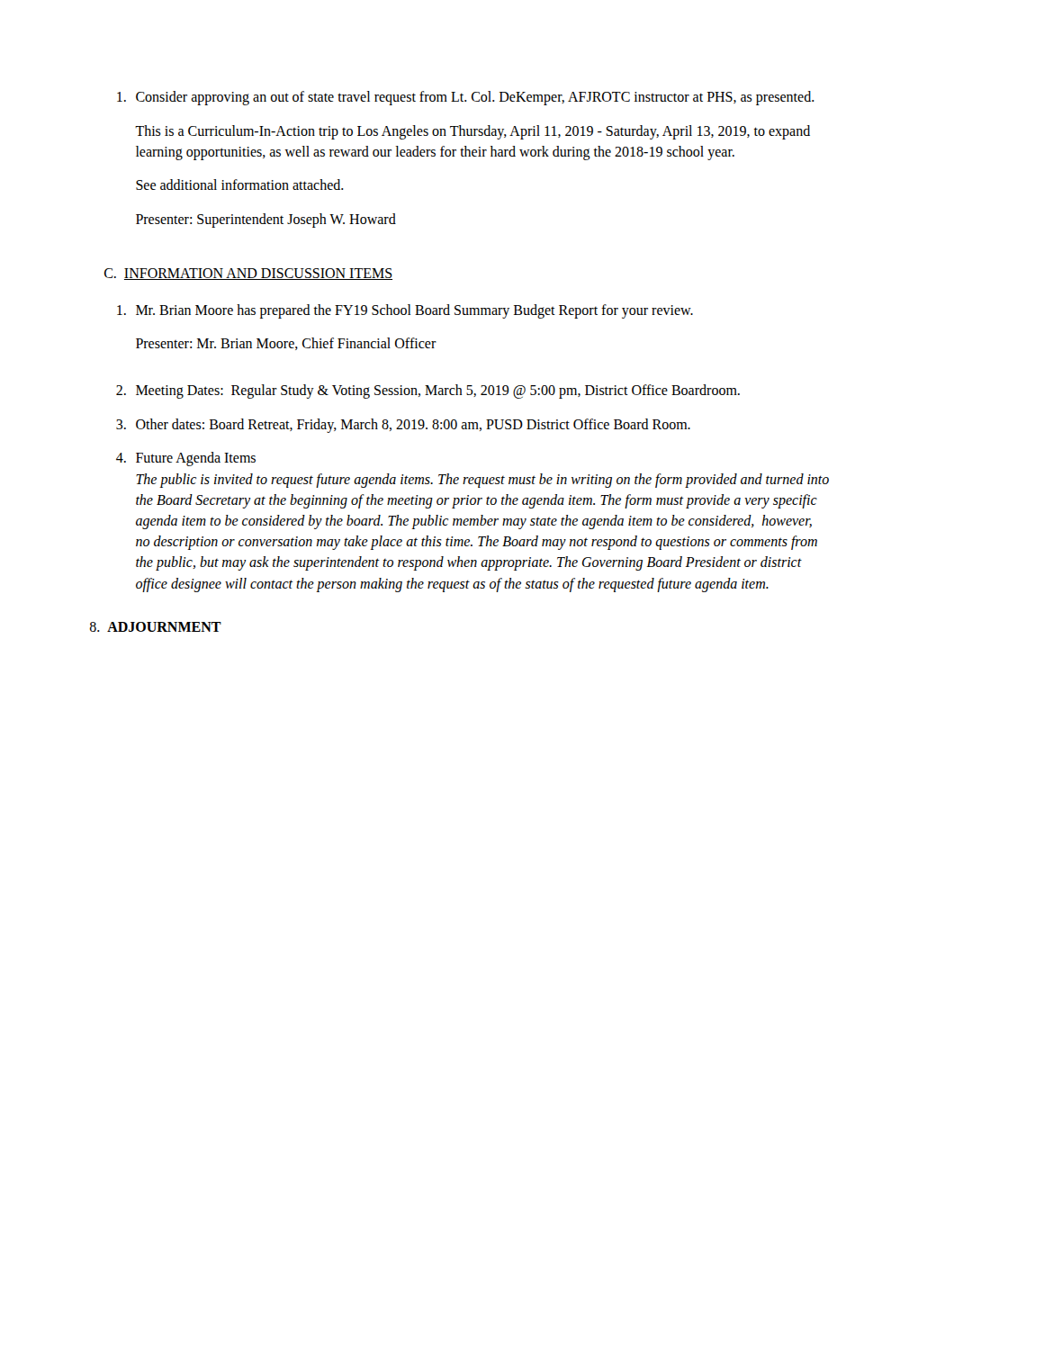1.
Consider approving an out of state travel request from Lt. Col. DeKemper, AFJROTC instructor at PHS, as presented.
This is a Curriculum-In-Action trip to Los Angeles on Thursday, April 11, 2019 - Saturday, April 13, 2019, to expand learning opportunities, as well as reward our leaders for their hard work during the 2018-19 school year.
See additional information attached.
Presenter: Superintendent Joseph W. Howard
C. INFORMATION AND DISCUSSION ITEMS
1.
Mr. Brian Moore has prepared the FY19 School Board Summary Budget Report for your review.
Presenter: Mr. Brian Moore, Chief Financial Officer
2.
Meeting Dates: Regular Study & Voting Session, March 5, 2019 @ 5:00 pm, District Office Boardroom.
3.
Other dates: Board Retreat, Friday, March 8, 2019. 8:00 am, PUSD District Office Board Room.
4.
Future Agenda Items
The public is invited to request future agenda items. The request must be in writing on the form provided and turned into the Board Secretary at the beginning of the meeting or prior to the agenda item. The form must provide a very specific agenda item to be considered by the board. The public member may state the agenda item to be considered, however, no description or conversation may take place at this time. The Board may not respond to questions or comments from the public, but may ask the superintendent to respond when appropriate. The Governing Board President or district office designee will contact the person making the request as of the status of the requested future agenda item.
8. ADJOURNMENT